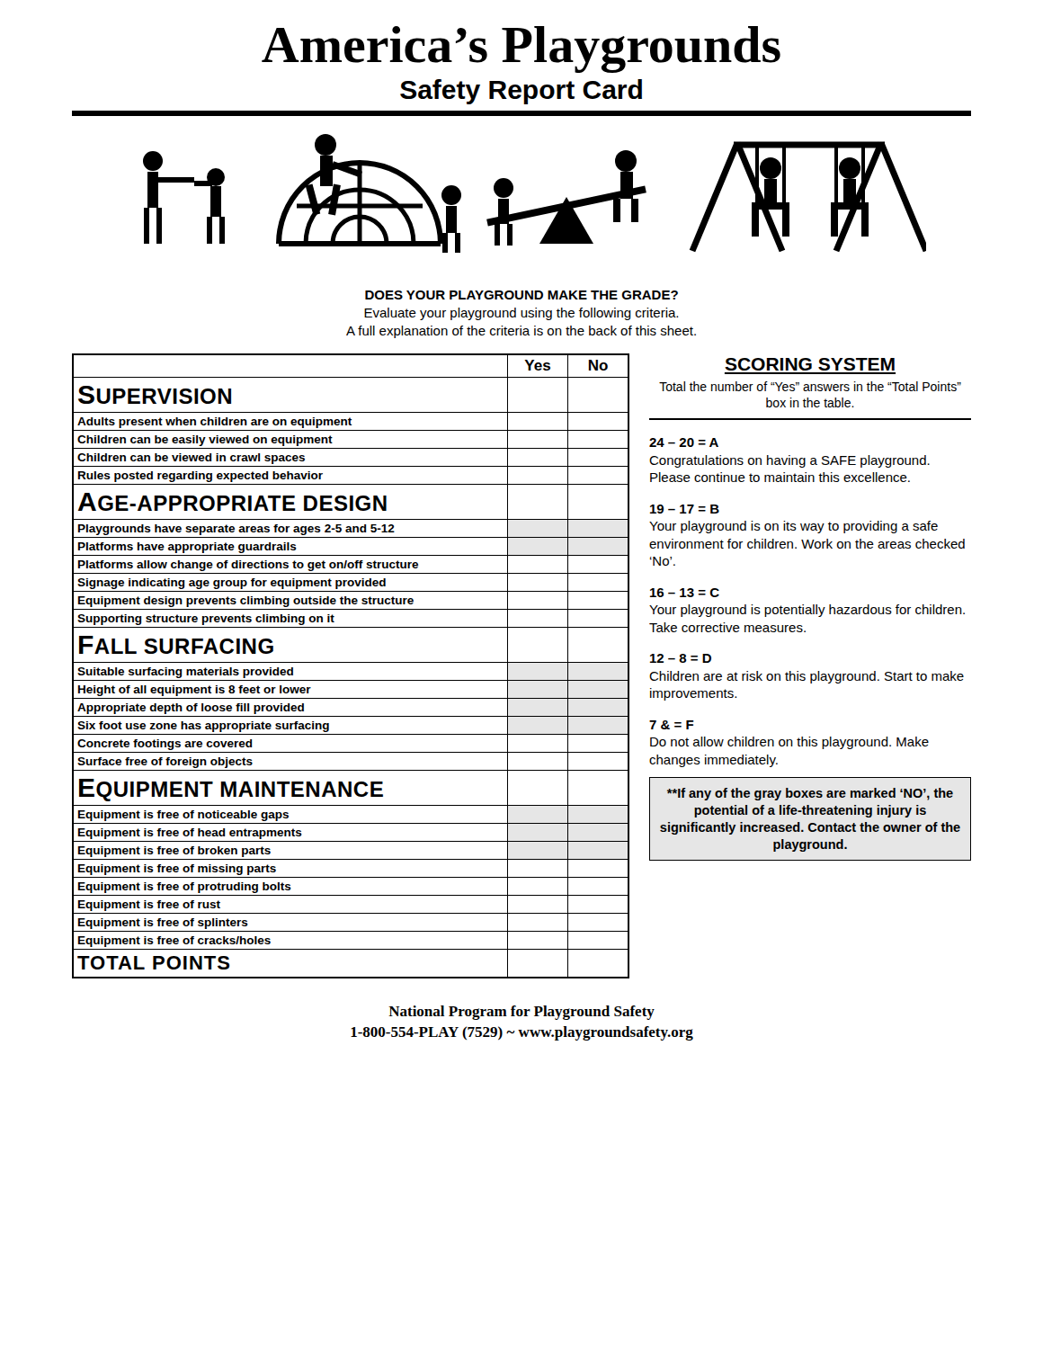America’s Playgrounds
Safety Report Card
DOES YOUR PLAYGROUND MAKE THE GRADE?
Evaluate your playground using the following criteria.
A full explanation of the criteria is on the back of this sheet.
| | Yes | No |
| S UPERVISION | | |
| Adults present when children are on equipment | | |
| Children can be easily viewed on equipment | | |
| Children can be viewed in crawl spaces | | |
| Rules posted regarding expected behavior | | |
| A GE-APPROPRIATE DESIGN | | |
| Playgrounds have separate areas for ages 2-5 and 5-12 | | |
| Platforms have appropriate guardrails | | |
| Platforms allow change of directions to get on/off structure | | |
| Signage indicating age group for equipment provided | | |
| Equipment design prevents climbing outside the structure | | |
| Supporting structure prevents climbing on it | | |
| F ALL SURFACING | | |
| Suitable surfacing materials provided | | |
| Height of all equipment is 8 feet or lower | | |
| Appropriate depth of loose fill provided | | |
| Six foot use zone has appropriate surfacing | | |
| Concrete footings are covered | | |
| Surface free of foreign objects | | |
| E QUIPMENT MAINTENANCE | | |
| Equipment is free of noticeable gaps | | |
| Equipment is free of head entrapments | | |
| Equipment is free of broken parts | | |
| Equipment is free of missing parts | | |
| Equipment is free of protruding bolts | | |
| Equipment is free of rust | | |
| Equipment is free of splinters | | |
| Equipment is free of cracks/holes | | |
| TOTAL POINTS | | |
SCORING SYSTEM
Total the number of “Yes” answers in the “Total Points” box in the table.
24 – 20 = A
Congratulations on having a SAFE playground. Please continue to maintain this excellence.
19 – 17 = B
Your playground is on its way to providing a safe environment for children. Work on the areas checked ‘No’.
16 – 13 = C
Your playground is potentially hazardous for children. Take corrective measures.
12 – 8 = D
Children are at risk on this playground. Start to make improvements.
7 & = F
Do not allow children on this playground. Make changes immediately.
**If any of the gray boxes are marked ‘NO’, the potential of a life-threatening injury is significantly increased. Contact the owner of the playground.
National Program for Playground Safety
1-800-554-PLAY (7529) ~ www.playgroundsafety.org